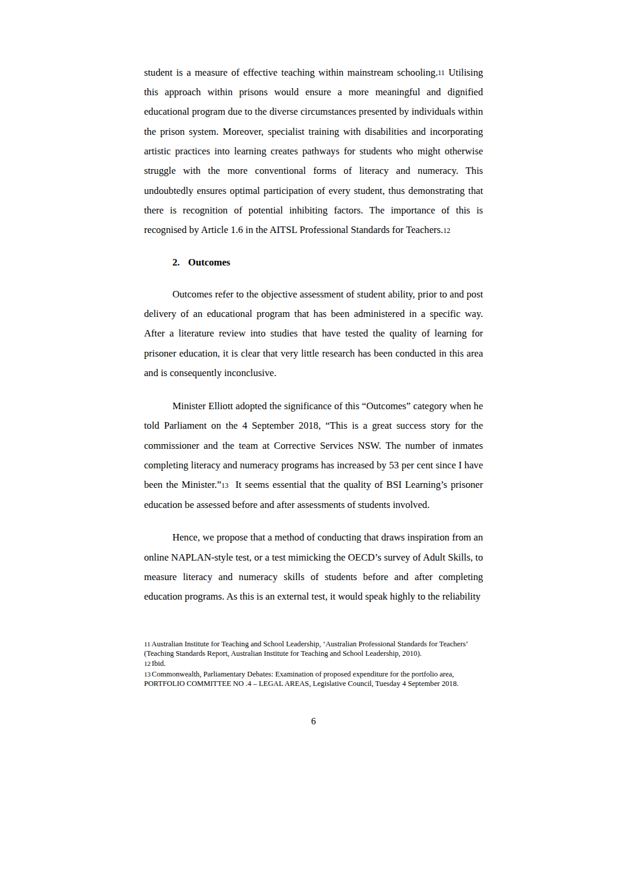student is a measure of effective teaching within mainstream schooling.11 Utilising this approach within prisons would ensure a more meaningful and dignified educational program due to the diverse circumstances presented by individuals within the prison system. Moreover, specialist training with disabilities and incorporating artistic practices into learning creates pathways for students who might otherwise struggle with the more conventional forms of literacy and numeracy. This undoubtedly ensures optimal participation of every student, thus demonstrating that there is recognition of potential inhibiting factors. The importance of this is recognised by Article 1.6 in the AITSL Professional Standards for Teachers.12
2. Outcomes
Outcomes refer to the objective assessment of student ability, prior to and post delivery of an educational program that has been administered in a specific way. After a literature review into studies that have tested the quality of learning for prisoner education, it is clear that very little research has been conducted in this area and is consequently inconclusive.
Minister Elliott adopted the significance of this “Outcomes” category when he told Parliament on the 4 September 2018, “This is a great success story for the commissioner and the team at Corrective Services NSW. The number of inmates completing literacy and numeracy programs has increased by 53 per cent since I have been the Minister.”13 It seems essential that the quality of BSI Learning’s prisoner education be assessed before and after assessments of students involved.
Hence, we propose that a method of conducting that draws inspiration from an online NAPLAN-style test, or a test mimicking the OECD’s survey of Adult Skills, to measure literacy and numeracy skills of students before and after completing education programs. As this is an external test, it would speak highly to the reliability
11 Australian Institute for Teaching and School Leadership, ‘Australian Professional Standards for Teachers’ (Teaching Standards Report, Australian Institute for Teaching and School Leadership, 2010).
12 Ibid.
13 Commonwealth, Parliamentary Debates: Examination of proposed expenditure for the portfolio area, PORTFOLIO COMMITTEE NO .4 – LEGAL AREAS, Legislative Council, Tuesday 4 September 2018.
6